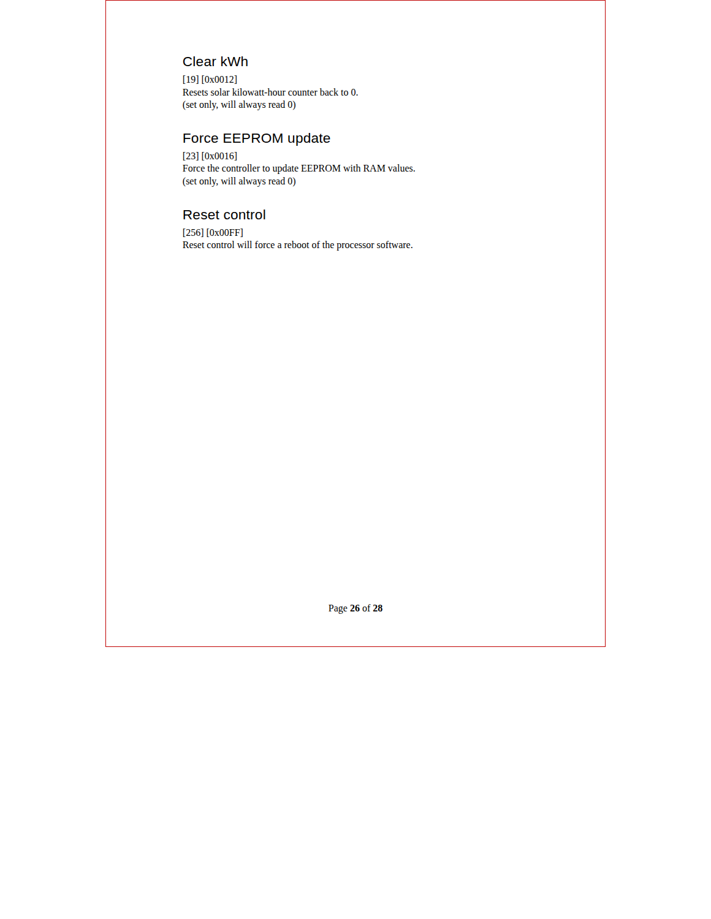Clear kWh
[19] [0x0012]
Resets solar kilowatt-hour counter back to 0.
(set only, will always read 0)
Force EEPROM update
[23] [0x0016]
Force the controller to update EEPROM with RAM values.
(set only, will always read 0)
Reset control
[256] [0x00FF]
Reset control will force a reboot of the processor software.
Page 26 of 28